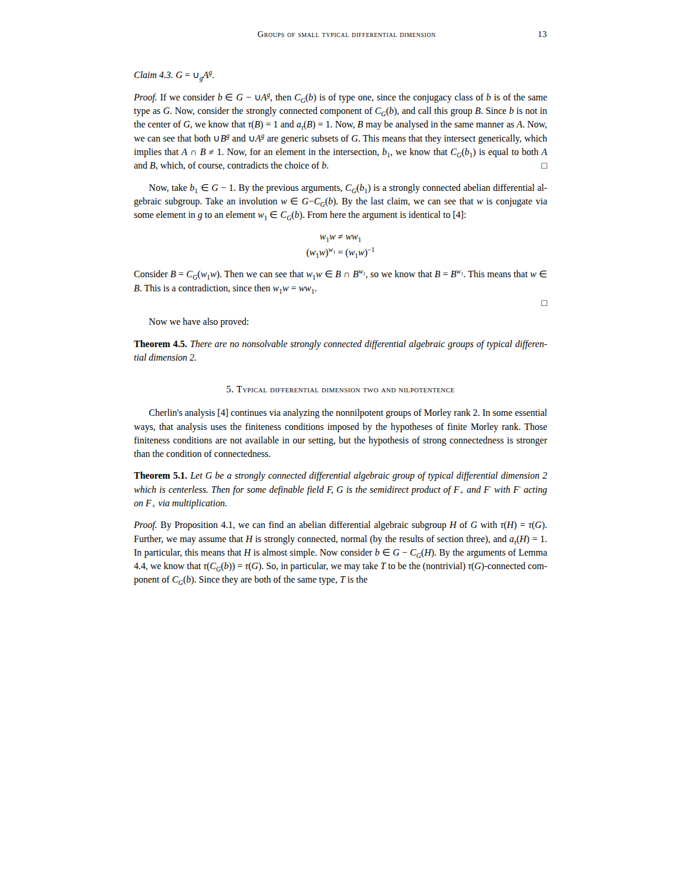Groups of small typical differential dimension 13
Claim 4.3. G = ∪gAg.
Proof. If we consider b ∈ G − ∪Ag, then CG(b) is of type one, since the conjugacy class of b is of the same type as G. Now, consider the strongly connected component of CG(b), and call this group B. Since b is not in the center of G, we know that τ(B) = 1 and aτ(B) = 1. Now, B may be analysed in the same manner as A. Now, we can see that both ∪Bg and ∪Ag are generic subsets of G. This means that they intersect generically, which implies that A ∩ B ≠ 1. Now, for an element in the intersection, b1, we know that CG(b1) is equal to both A and B, which, of course, contradicts the choice of b. □
Now, take b1 ∈ G − 1. By the previous arguments, CG(b1) is a strongly connected abelian differential algebraic subgroup. Take an involution w ∈ G−CG(b). By the last claim, we can see that w is conjugate via some element in g to an element w1 ∈ CG(b). From here the argument is identical to [4]:
w1w ≠ ww1 (w1w)w1 = (w1w)−1
Consider B = CG(w1w). Then we can see that w1w ∈ B ∩ Bw1, so we know that B = Bw1. This means that w ∈ B. This is a contradiction, since then w1w = ww1.
□
Now we have also proved:
Theorem 4.5. There are no nonsolvable strongly connected differential algebraic groups of typical differential dimension 2.
5. Typical differential dimension two and nilpotentence
Cherlin's analysis [4] continues via analyzing the nonnilpotent groups of Morley rank 2. In some essential ways, that analysis uses the finiteness conditions imposed by the hypotheses of finite Morley rank. Those finiteness conditions are not available in our setting, but the hypothesis of strong connectedness is stronger than the condition of connectedness.
Theorem 5.1. Let G be a strongly connected differential algebraic group of typical differential dimension 2 which is centerless. Then for some definable field F, G is the semidirect product of F+ and F· with F· acting on F+ via multiplication.
Proof. By Proposition 4.1, we can find an abelian differential algebraic subgroup H of G with τ(H) = τ(G). Further, we may assume that H is strongly connected, normal (by the results of section three), and aτ(H) = 1. In particular, this means that H is almost simple. Now consider b ∈ G − CG(H). By the arguments of Lemma 4.4, we know that τ(CG(b)) = τ(G). So, in particular, we may take T to be the (nontrivial) τ(G)-connected component of CG(b). Since they are both of the same type, T is the